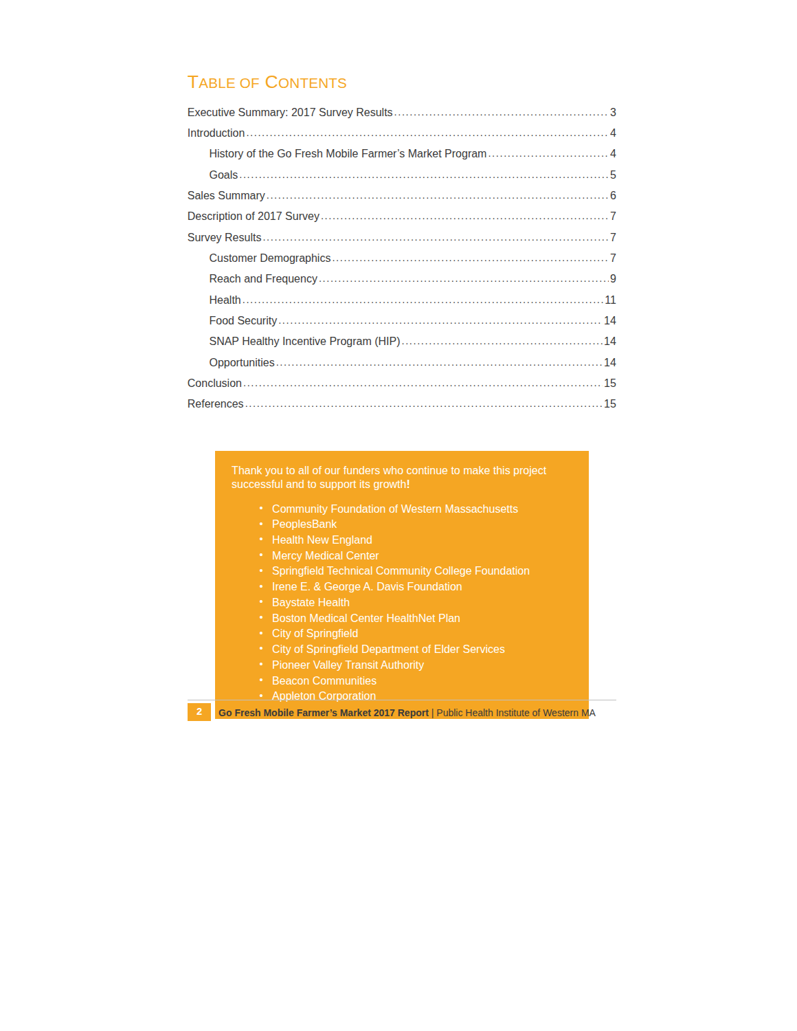TABLE OF CONTENTS
Executive Summary: 2017 Survey Results.......................................................................................................................................................... 3
Introduction.......................................................................................................................................................... 4
History of the Go Fresh Mobile Farmer’s Market Program.......................................................................................................................................................... 4
Goals.......................................................................................................................................................... 5
Sales Summary.......................................................................................................................................................... 6
Description of 2017 Survey.......................................................................................................................................................... 7
Survey Results.......................................................................................................................................................... 7
Customer Demographics.......................................................................................................................................................... 7
Reach and Frequency.......................................................................................................................................................... 9
Health.......................................................................................................................................................... 11
Food Security.......................................................................................................................................................... 14
SNAP Healthy Incentive Program (HIP).......................................................................................................................................................... 14
Opportunities.......................................................................................................................................................... 14
Conclusion.......................................................................................................................................................... 15
References.......................................................................................................................................................... 15
Thank you to all of our funders who continue to make this project successful and to support its growth!
Community Foundation of Western Massachusetts
PeoplesBank
Health New England
Mercy Medical Center
Springfield Technical Community College Foundation
Irene E. & George A. Davis Foundation
Baystate Health
Boston Medical Center HealthNet Plan
City of Springfield
City of Springfield Department of Elder Services
Pioneer Valley Transit Authority
Beacon Communities
Appleton Corporation
2 Go Fresh Mobile Farmer’s Market 2017 Report | Public Health Institute of Western MA